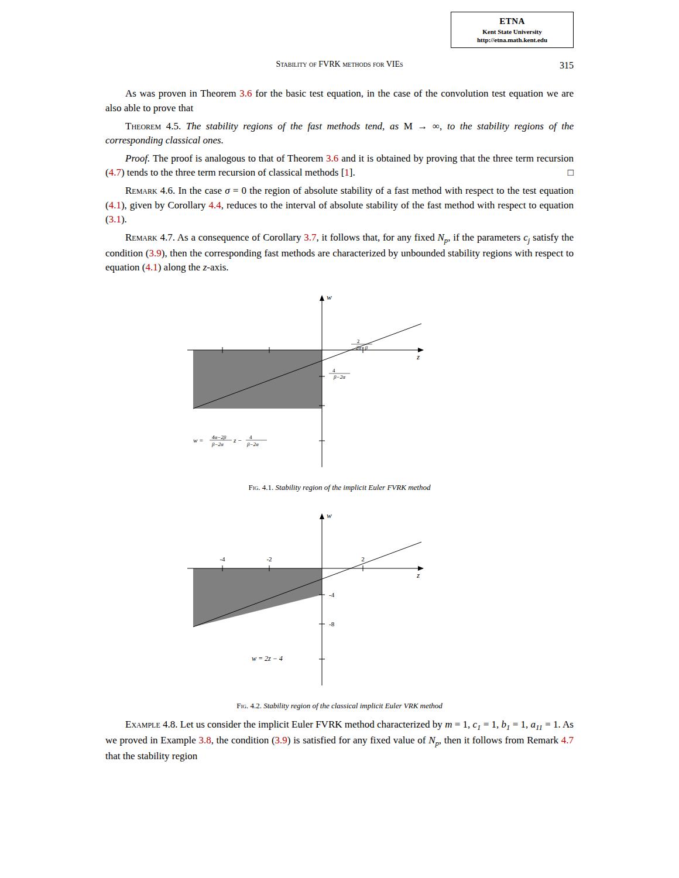ETNA
Kent State University
http://etna.math.kent.edu
Stability of FVRK methods for VIEs 315
As was proven in Theorem 3.6 for the basic test equation, in the case of the convolution test equation we are also able to prove that
Theorem 4.5. The stability regions of the fast methods tend, as M → ∞, to the stability regions of the corresponding classical ones.
Proof. The proof is analogous to that of Theorem 3.6 and it is obtained by proving that the three term recursion (4.7) tends to the three term recursion of classical methods [1]. □
Remark 4.6. In the case σ = 0 the region of absolute stability of a fast method with respect to the test equation (4.1), given by Corollary 4.4, reduces to the interval of absolute stability of the fast method with respect to equation (3.1).
Remark 4.7. As a consequence of Corollary 3.7, it follows that, for any fixed Np, if the parameters cj satisfy the condition (3.9), then the corresponding fast methods are characterized by unbounded stability regions with respect to equation (4.1) along the z-axis.
w z 2 2α−β 4 β−2α w = 4α−2β β−2α z − 4 β−2α
Fig. 4.1. Stability region of the implicit Euler FVRK method
w z -4 -2 2 -4 -8 w = 2z − 4
Fig. 4.2. Stability region of the classical implicit Euler VRK method
Example 4.8. Let us consider the implicit Euler FVRK method characterized by m = 1, c1 = 1, b1 = 1, a11 = 1. As we proved in Example 3.8, the condition (3.9) is satisfied for any fixed value of Np, then it follows from Remark 4.7 that the stability region